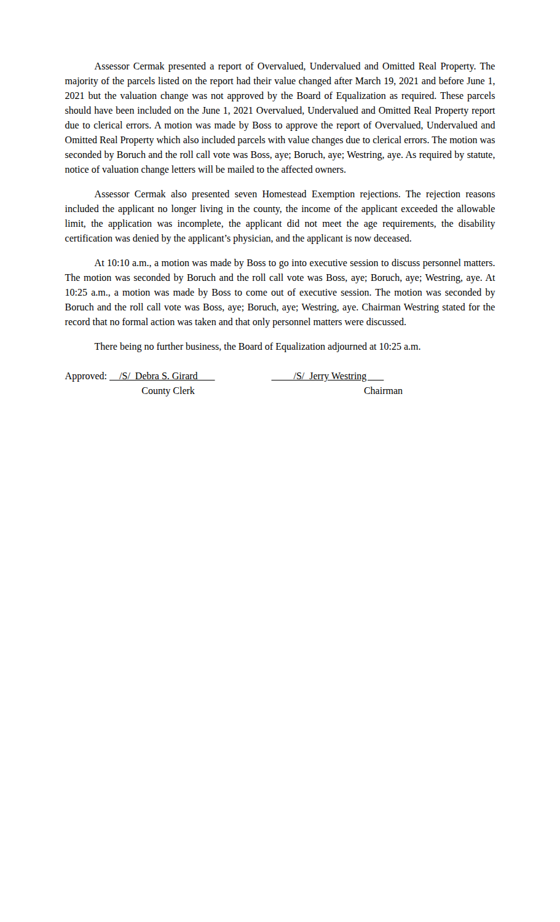Assessor Cermak presented a report of Overvalued, Undervalued and Omitted Real Property. The majority of the parcels listed on the report had their value changed after March 19, 2021 and before June 1, 2021 but the valuation change was not approved by the Board of Equalization as required. These parcels should have been included on the June 1, 2021 Overvalued, Undervalued and Omitted Real Property report due to clerical errors. A motion was made by Boss to approve the report of Overvalued, Undervalued and Omitted Real Property which also included parcels with value changes due to clerical errors. The motion was seconded by Boruch and the roll call vote was Boss, aye; Boruch, aye; Westring, aye. As required by statute, notice of valuation change letters will be mailed to the affected owners.
Assessor Cermak also presented seven Homestead Exemption rejections. The rejection reasons included the applicant no longer living in the county, the income of the applicant exceeded the allowable limit, the application was incomplete, the applicant did not meet the age requirements, the disability certification was denied by the applicant’s physician, and the applicant is now deceased.
At 10:10 a.m., a motion was made by Boss to go into executive session to discuss personnel matters. The motion was seconded by Boruch and the roll call vote was Boss, aye; Boruch, aye; Westring, aye. At 10:25 a.m., a motion was made by Boss to come out of executive session. The motion was seconded by Boruch and the roll call vote was Boss, aye; Boruch, aye; Westring, aye. Chairman Westring stated for the record that no formal action was taken and that only personnel matters were discussed.
There being no further business, the Board of Equalization adjourned at 10:25 a.m.
| Approved: /S/ Debra S. Girard County Clerk | /S/ Jerry Westring Chairman |